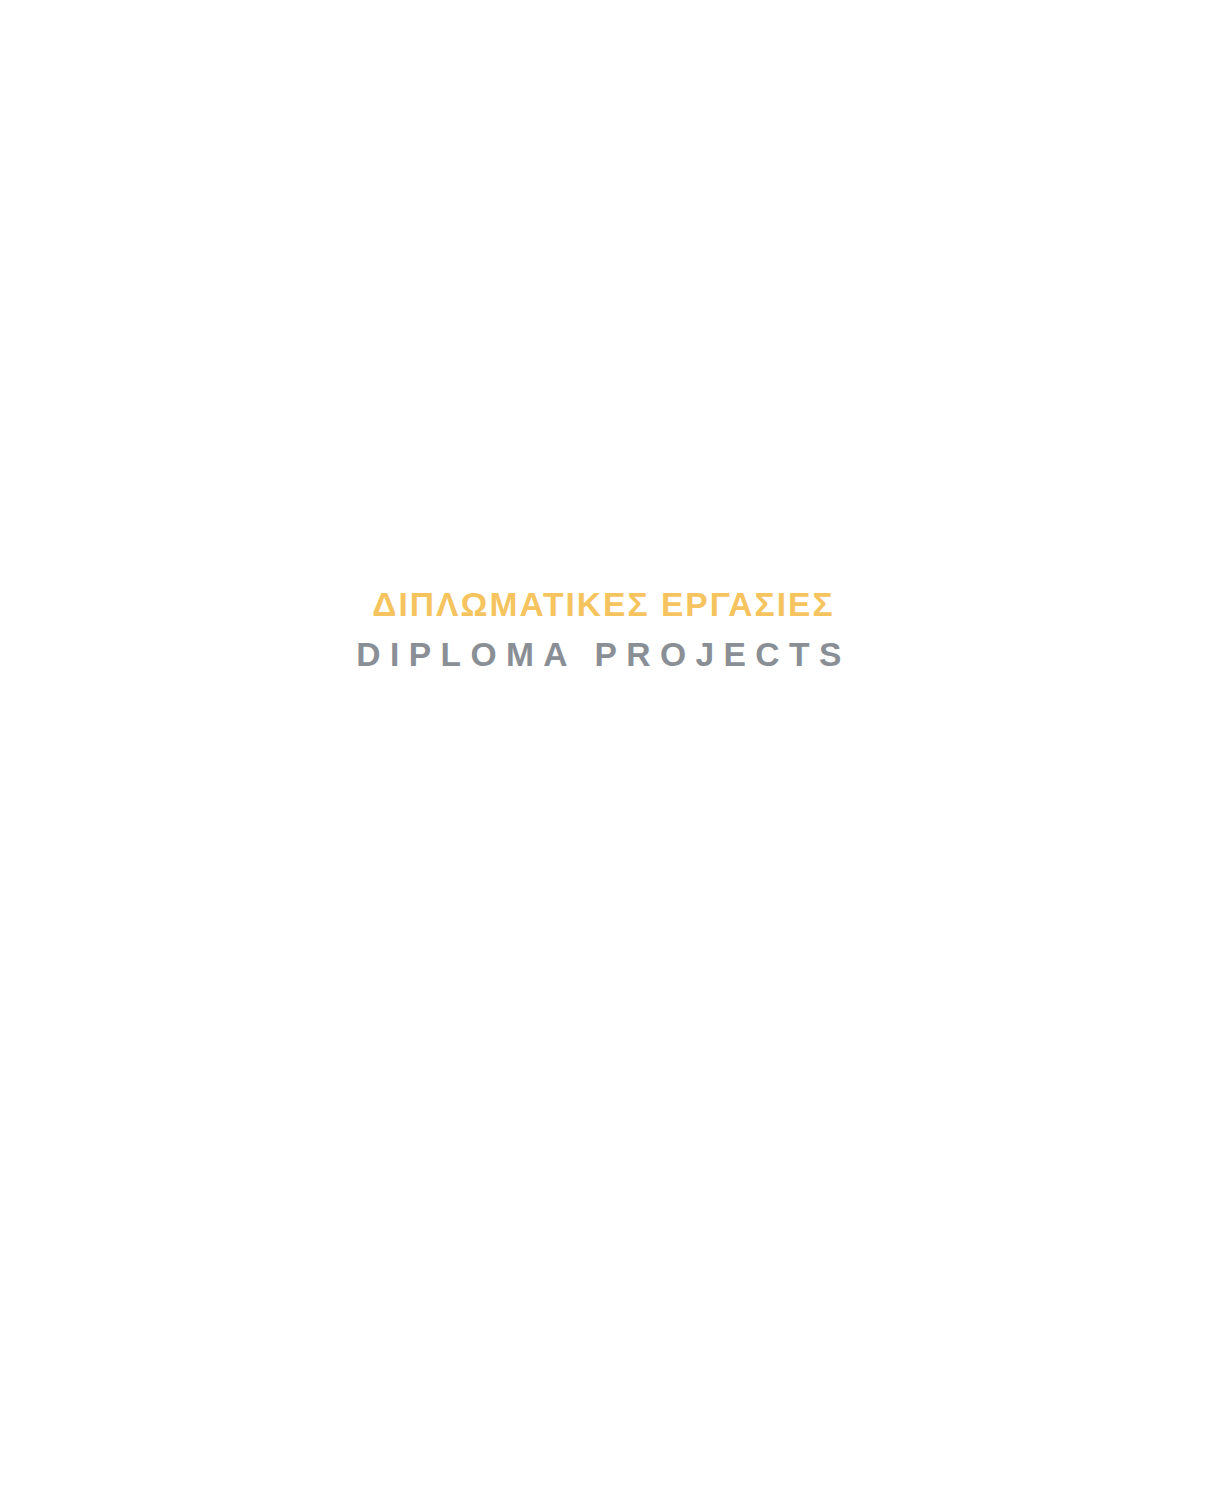ΔΙΠΛΩΜΑΤΙΚΕΣ ΕΡΓΑΣΙΕΣ
DIPLOMA PROJECTS